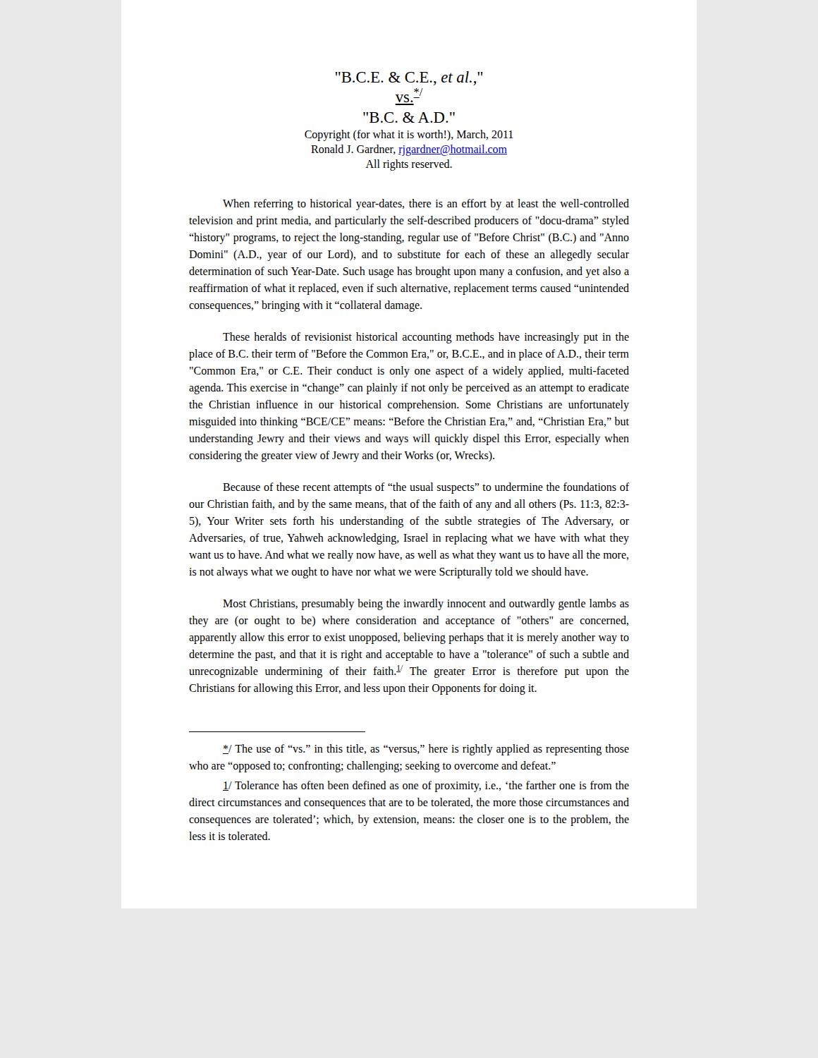"B.C.E. & C.E., et al.,"
vs.*/
"B.C. & A.D."
Copyright (for what it is worth!), March, 2011
Ronald J. Gardner, rjgardner@hotmail.com
All rights reserved.
When referring to historical year-dates, there is an effort by at least the well-controlled television and print media, and particularly the self-described producers of "docu-drama” styled “history" programs, to reject the long-standing, regular use of "Before Christ" (B.C.) and "Anno Domini" (A.D., year of our Lord), and to substitute for each of these an allegedly secular determination of such Year-Date. Such usage has brought upon many a confusion, and yet also a reaffirmation of what it replaced, even if such alternative, replacement terms caused “unintended consequences,” bringing with it “collateral damage.
These heralds of revisionist historical accounting methods have increasingly put in the place of B.C. their term of "Before the Common Era," or, B.C.E., and in place of A.D., their term "Common Era," or C.E. Their conduct is only one aspect of a widely applied, multi-faceted agenda. This exercise in “change” can plainly if not only be perceived as an attempt to eradicate the Christian influence in our historical comprehension. Some Christians are unfortunately misguided into thinking “BCE/CE” means: “Before the Christian Era,” and, “Christian Era,” but understanding Jewry and their views and ways will quickly dispel this Error, especially when considering the greater view of Jewry and their Works (or, Wrecks).
Because of these recent attempts of “the usual suspects” to undermine the foundations of our Christian faith, and by the same means, that of the faith of any and all others (Ps. 11:3, 82:3-5), Your Writer sets forth his understanding of the subtle strategies of The Adversary, or Adversaries, of true, Yahweh acknowledging, Israel in replacing what we have with what they want us to have. And what we really now have, as well as what they want us to have all the more, is not always what we ought to have nor what we were Scripturally told we should have.
Most Christians, presumably being the inwardly innocent and outwardly gentle lambs as they are (or ought to be) where consideration and acceptance of "others" are concerned, apparently allow this error to exist unopposed, believing perhaps that it is merely another way to determine the past, and that it is right and acceptable to have a "tolerance" of such a subtle and unrecognizable undermining of their faith.1/ The greater Error is therefore put upon the Christians for allowing this Error, and less upon their Opponents for doing it.
*/ The use of “vs.” in this title, as “versus,” here is rightly applied as representing those who are “opposed to; confronting; challenging; seeking to overcome and defeat.”
1/ Tolerance has often been defined as one of proximity, i.e., ‘the farther one is from the direct circumstances and consequences that are to be tolerated, the more those circumstances and consequences are tolerated’; which, by extension, means: the closer one is to the problem, the less it is tolerated.